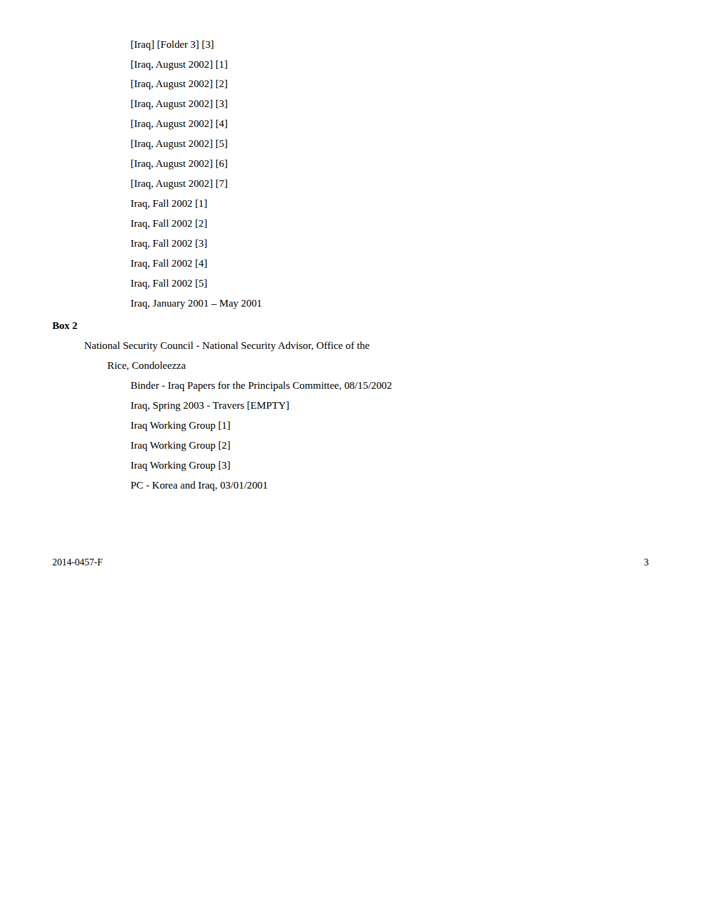[Iraq] [Folder 3] [3]
[Iraq, August 2002] [1]
[Iraq, August 2002] [2]
[Iraq, August 2002] [3]
[Iraq, August 2002] [4]
[Iraq, August 2002] [5]
[Iraq, August 2002] [6]
[Iraq, August 2002] [7]
Iraq, Fall 2002 [1]
Iraq, Fall 2002 [2]
Iraq, Fall 2002 [3]
Iraq, Fall 2002 [4]
Iraq, Fall 2002 [5]
Iraq, January 2001 – May 2001
Box 2
National Security Council - National Security Advisor, Office of the
Rice, Condoleezza
Binder - Iraq Papers for the Principals Committee, 08/15/2002
Iraq, Spring 2003 - Travers [EMPTY]
Iraq Working Group [1]
Iraq Working Group [2]
Iraq Working Group [3]
PC - Korea and Iraq, 03/01/2001
2014-0457-F 3